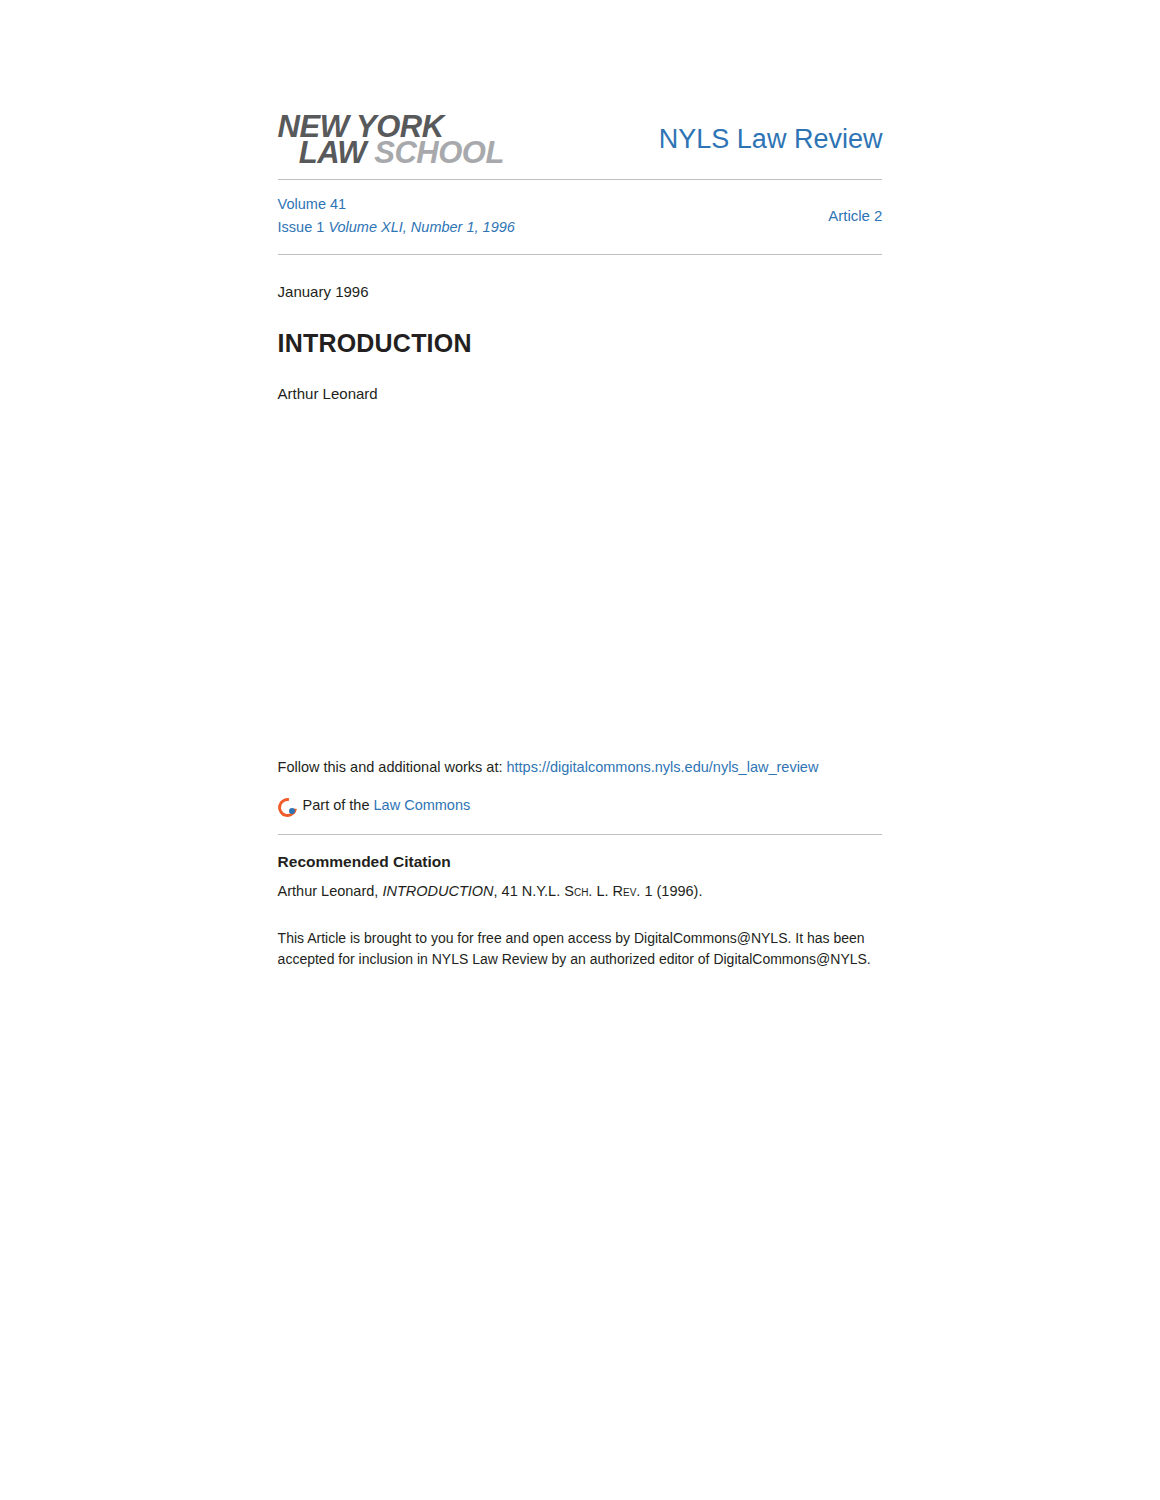New York Law School
NYLS Law Review
Volume 41
Issue 1 Volume XLI, Number 1, 1996
Article 2
January 1996
INTRODUCTION
Arthur Leonard
Follow this and additional works at: https://digitalcommons.nyls.edu/nyls_law_review
Part of the Law Commons
Recommended Citation
Arthur Leonard, INTRODUCTION, 41 N.Y.L. Sch. L. Rev. 1 (1996).
This Article is brought to you for free and open access by DigitalCommons@NYLS. It has been accepted for inclusion in NYLS Law Review by an authorized editor of DigitalCommons@NYLS.